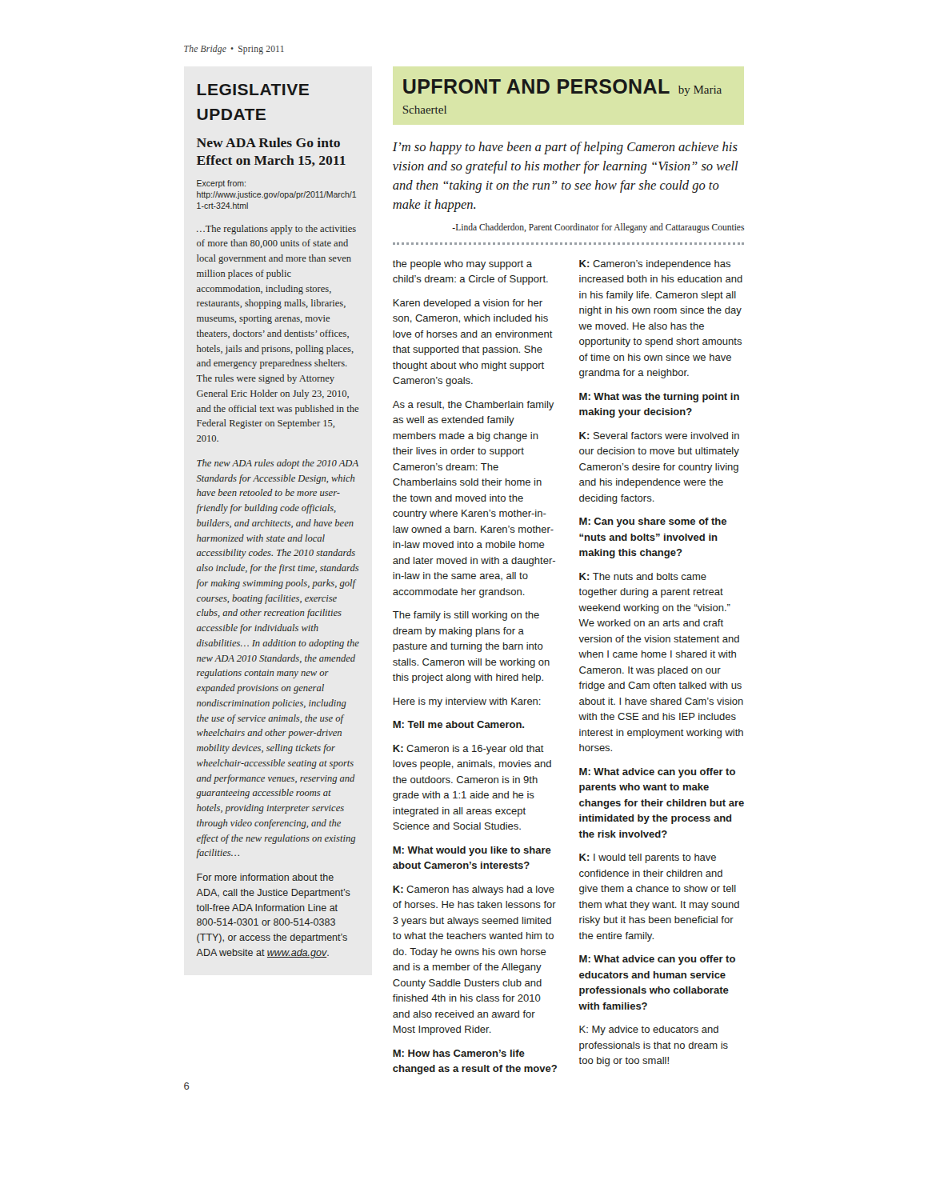The Bridge•Spring 2011
Legislative Update
New ADA Rules Go into Effect on March 15, 2011
Excerpt from: http://www.justice.gov/opa/pr/2011/March/11-crt-324.html
…The regulations apply to the activities of more than 80,000 units of state and local government and more than seven million places of public accommodation, including stores, restaurants, shopping malls, libraries, museums, sporting arenas, movie theaters, doctors’ and dentists’ offices, hotels, jails and prisons, polling places, and emergency preparedness shelters. The rules were signed by Attorney General Eric Holder on July 23, 2010, and the official text was published in the Federal Register on September 15, 2010.
The new ADA rules adopt the 2010 ADA Standards for Accessible Design, which have been retooled to be more user-friendly for building code officials, builders, and architects, and have been harmonized with state and local accessibility codes. The 2010 standards also include, for the first time, standards for making swimming pools, parks, golf courses, boating facilities, exercise clubs, and other recreation facilities accessible for individuals with disabilities… In addition to adopting the new ADA 2010 Standards, the amended regulations contain many new or expanded provisions on general nondiscrimination policies, including the use of service animals, the use of wheelchairs and other power-driven mobility devices, selling tickets for wheelchair-accessible seating at sports and performance venues, reserving and guaranteeing accessible rooms at hotels, providing interpreter services through video conferencing, and the effect of the new regulations on existing facilities…
For more information about the ADA, call the Justice Department’s toll-free ADA Information Line at 800-514-0301 or 800-514-0383 (TTY), or access the department’s ADA website at www.ada.gov.
Upfront and Personal
by Maria Schaertel
I’m so happy to have been a part of helping Cameron achieve his vision and so grateful to his mother for learning “Vision” so well and then “taking it on the run” to see how far she could go to make it happen.
-Linda Chadderdon, Parent Coordinator for Allegany and Cattaraugus Counties
the people who may support a child’s dream: a Circle of Support.
Karen developed a vision for her son, Cameron, which included his love of horses and an environment that supported that passion. She thought about who might support Cameron’s goals.
As a result, the Chamberlain family as well as extended family members made a big change in their lives in order to support Cameron’s dream: The Chamberlains sold their home in the town and moved into the country where Karen’s mother-in-law owned a barn. Karen’s mother-in-law moved into a mobile home and later moved in with a daughter-in-law in the same area, all to accommodate her grandson.
The family is still working on the dream by making plans for a pasture and turning the barn into stalls. Cameron will be working on this project along with hired help.
Here is my interview with Karen:
M: Tell me about Cameron.
K: Cameron is a 16-year old that loves people, animals, movies and the outdoors. Cameron is in 9th grade with a 1:1 aide and he is integrated in all areas except Science and Social Studies.
M: What would you like to share about Cameron’s interests?
K: Cameron has always had a love of horses. He has taken lessons for 3 years but always seemed limited to what the teachers wanted him to do. Today he owns his own horse and is a member of the Allegany County Saddle Dusters club and finished 4th in his class for 2010 and also received an award for Most Improved Rider.
M: How has Cameron’s life changed as a result of the move?
K: Cameron’s independence has increased both in his education and in his family life. Cameron slept all night in his own room since the day we moved. He also has the opportunity to spend short amounts of time on his own since we have grandma for a neighbor.
M: What was the turning point in making your decision?
K: Several factors were involved in our decision to move but ultimately Cameron’s desire for country living and his independence were the deciding factors.
M: Can you share some of the “nuts and bolts” involved in making this change?
K: The nuts and bolts came together during a parent retreat weekend working on the “vision.” We worked on an arts and craft version of the vision statement and when I came home I shared it with Cameron. It was placed on our fridge and Cam often talked with us about it. I have shared Cam’s vision with the CSE and his IEP includes interest in employment working with horses.
M: What advice can you offer to parents who want to make changes for their children but are intimidated by the process and the risk involved?
K: I would tell parents to have confidence in their children and give them a chance to show or tell them what they want. It may sound risky but it has been beneficial for the entire family.
M: What advice can you offer to educators and human service professionals who collaborate with families?
K: My advice to educators and professionals is that no dream is too big or too small!
6